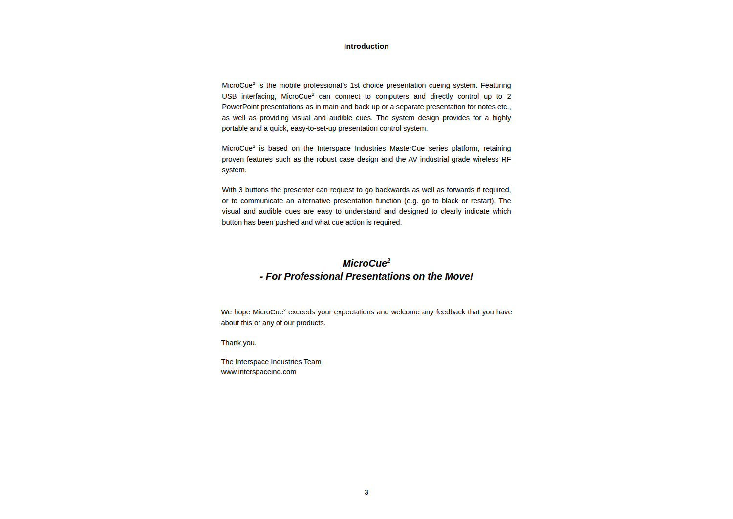Introduction
MicroCue2 is the mobile professional’s 1st choice presentation cueing system. Featuring USB interfacing, MicroCue2 can connect to computers and directly control up to 2 PowerPoint presentations as in main and back up or a separate presentation for notes etc., as well as providing visual and audible cues. The system design provides for a highly portable and a quick, easy-to-set-up presentation control system.
MicroCue2 is based on the Interspace Industries MasterCue series platform, retaining proven features such as the robust case design and the AV industrial grade wireless RF system.
With 3 buttons the presenter can request to go backwards as well as forwards if required, or to communicate an alternative presentation function (e.g. go to black or restart). The visual and audible cues are easy to understand and designed to clearly indicate which button has been pushed and what cue action is required.
MicroCue2 - For Professional Presentations on the Move!
We hope MicroCue2 exceeds your expectations and welcome any feedback that you have about this or any of our products.
Thank you.
The Interspace Industries Team
www.interspaceind.com
3